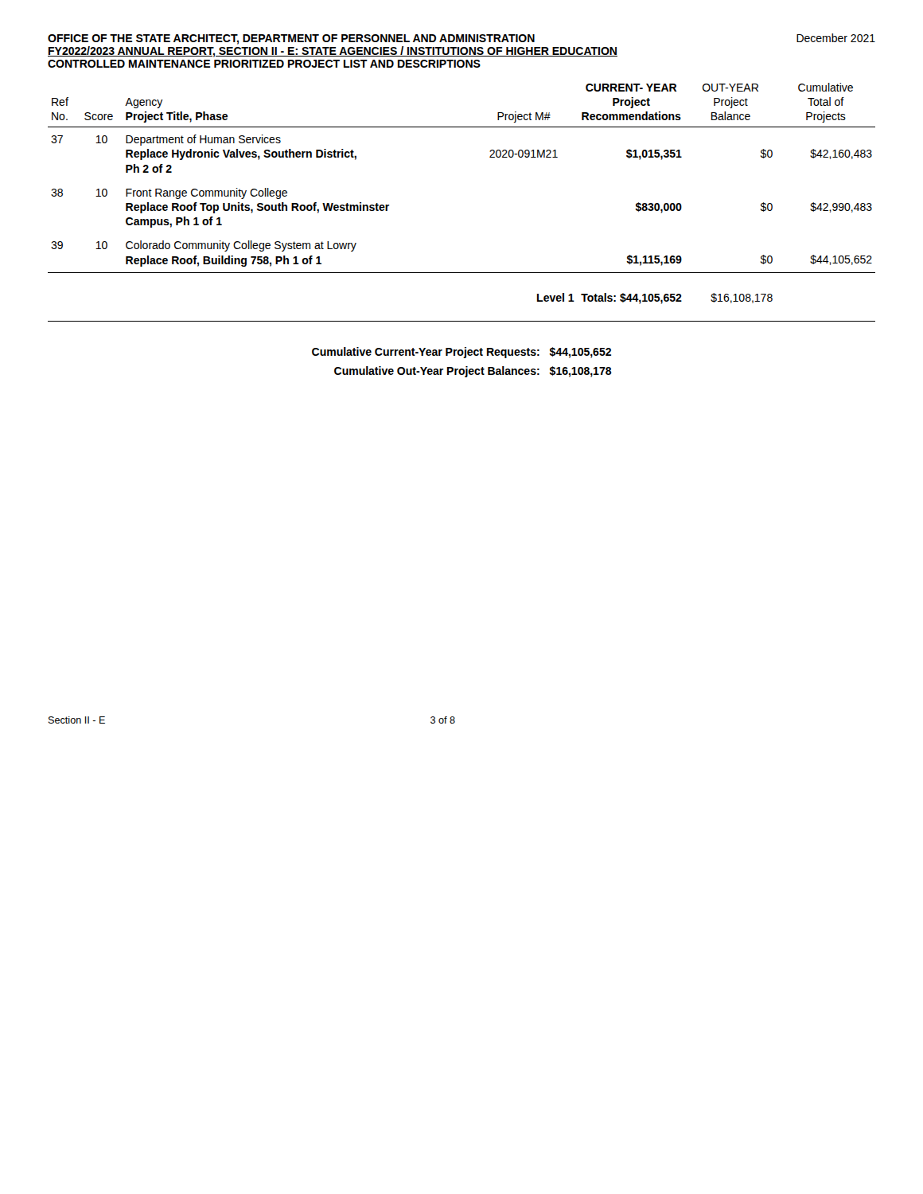OFFICE OF THE STATE ARCHITECT, DEPARTMENT OF PERSONNEL AND ADMINISTRATION December 2021
FY2022/2023 ANNUAL REPORT, SECTION II - E: STATE AGENCIES / INSTITUTIONS OF HIGHER EDUCATION
CONTROLLED MAINTENANCE PRIORITIZED PROJECT LIST AND DESCRIPTIONS
| | | | | CURRENT- YEAR | OUT-YEAR | Cumulative |
| --- | --- | --- | --- | --- | --- | --- |
| Ref | | Agency | | Project | Project | Total of |
| No. | Score | Project Title, Phase | Project M# | Recommendations | Balance | Projects |
| 37 | 10 | Department of Human Services Replace Hydronic Valves, Southern District, Ph 2 of 2 | 2020-091M21 | $1,015,351 | $0 | $42,160,483 |
| 38 | 10 | Front Range Community College Replace Roof Top Units, South Roof, Westminster Campus, Ph 1 of 1 | | $830,000 | $0 | $42,990,483 |
| 39 | 10 | Colorado Community College System at Lowry Replace Roof, Building 758, Ph 1 of 1 | | $1,115,169 | $0 | $44,105,652 |
| | | | Level 1 | Totals: $44,105,652 | $16,108,178 | |
| Cumulative Current-Year Project Requests: | $44,105,652 |
| Cumulative Out-Year Project Balances: | $16,108,178 |
Section II - E 3 of 8